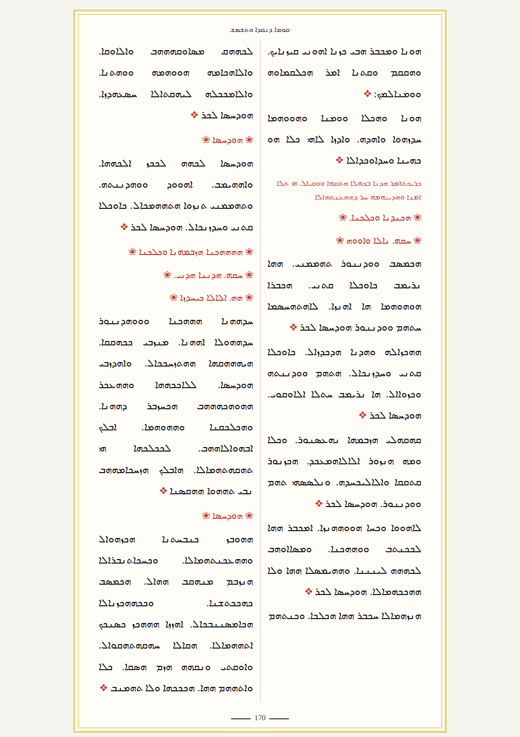ܩܘܡܐ ܕܢܩܕܐ ܘܬܫܡܫ
ܗܘܢܐ ܘܡܟܒܪ ܗܒܝ ܟܙܢܐ ܐܗܘܢܝ ܩܝܙܢܐܝܟ. ܘܗܩܩܡ ܘܩܬܢܐ ܐܡܪ ܗܟܠܩܡܐܘܗ ܘܘܡܢܐܠܡܟ: ❖
ܗܘܢܐ ܘܗܟܠܐ ܘܘܡܢܐ ܘܗܘܘܗܡܐ ܚܕܙܗܘܐ ܘܐܗܕܗ. ܘܐܕܙܐ ܠܐܗܝ ܟܠܐ ܗܘ ܟܗܝܢܐ ܘܚܕܐܘܟܕܐܠܐ ❖
ܟܪܝܟܬܐܡܪ ܗܕܢܐ ܒܟܗܠܐ ܗܬܩܗܐ ܘܘܩܝܐܠ. ܗܝ ܬܠܐ ܐܡܢܐ ܘܗܕܝܝܗܡܗ ܚܪ ܕܗܗܥܢܬܗܐܠܐ
❀ ܗܟܢܕܢܐ ܘܟܠܟܢܐ. ❀
❀ ܚܩܗ. ܢܐܠܐ ܘܐܘܘܗ ❀
ܗܟܡܣܒ ܘܘܕܢܢܘܪ ܬܗܡܡܢܝ. ܗܗܐ ܢܪܝܡܒ ܟܐܘܟܠܐ ܩܬܢܝ. ܗܟܒܪܐ ܗܘܗܘܗܡܐ ܗܐ ܐܗܢܙܐ. ܠܐܗܬܗܚܣܡܐ ܚܬܗܡ ܘܘܕܢܢܘܪ ܗܘܕܚܣܐ ܠܟܪ ❖
ܗܗܟܙܐܠܗ ܘܗܕܢܐ ܗܕܟܕܙܐܠ. ܟܐܘܟܠܐ ܩܬܢܝ ܘܚܕܙܢܟܐܠ. ܗܬܗܡ ܘܘܕܢܢܬܗ ܘܟܙܘܐܐܠ. ܗܐ ܢܪܝܡܒ ܚܬܠܐ ܐܠܐܘܩܘܝ. ܗܘܕܚܣܐ ܠܟܪ ❖
ܩܗܩܗܠܝ ܗܙܒܡܗܐ ܢܗܥܣܢܘܪ. ܘܟܠܐ ܘܡܗ ܗܢܙܘܪ ܐܠܐܠܐܗܡܥܟܕ. ܗܟܙܢܘܪ ܩܬܩܩܐ ܘܐܠܐܠܝܟܚܕܗ. ܘܢܠܣܣܗܝ ܬܗܡ ܘܘܕܢܢܘܪ. ܗܘܕܚܣܐ ܠܟܪ ❖
ܠܐܗܘܘܐ ܘܟܚܐ ܗܘܘܗܗܢܙܐ. ܐܡܟܒܪ ܗܗܐ ܠܟܟܢܬܒ ܘܘܗܗܟܢܐ. ܘܡܣܐܐܘܗܒ ܠܟܗܗܗ ܠܝܢܢܢܐ. ܘܗܗܝܡܣܠܐ ܗܗܐ ܘܠܐ ܗܗܟܟܗܡܐܠܐ. ܗܘܕܚܣܐ ܠܟܪ ❖
ܗܢܙܗܡܐܠܐ ܚܟܒܪ ܗܗܐ ܗܟܠܟܐ. ܘܟܢܬܗܡ
ܠܟܗܗܩ ܡܣܐܘܩܗܗܗܒ ܘܐܠܐܘܩܐ. ܘܐܠܐܗܟܐܡܗ ܗܘܘܗܡܗ ܘܘܗܬܢܐ. ܘܐܠܐܡܟܟܠܗ ܠܝܗܩܬܐܠܐ ܚܣܥܗܕܙܐ. ܗܘܕܚܣܐ ܠܟܪ ❖
❀ ܗܘܕܚܣܐ ❀
ܗܘܕܚܣܐ ܠܟܗܗ ܠܟܟܙ ܐܠܟܗܗܐ. ܘܐܗܗܝܡܒ. ܐܗܘܘܕ ܘܘܗܕܢܢܬܗ. ܘܬܗܡܡܢܝ ܬܢܙܘܐ ܗܬܗܗܡܟܐܠ. ܟܐܘܟܠܐ ܩܬܢܝ ܘܚܕܙܢܟܐܠ. ܗܘܕܚܣܐ ܠܟܪ ❖
❀ ܗܗܗܗܟܢܐ ܗܙܒܡܗܢܐ ܘܟܠܟܢܐ ❀
❀ ܚܩܗ. ܗܕܢܢܐ ܗܕܢܝ. ❀
❀ ܗܗ. ܐܠܐܠܐ ܟܝܚܕܙܐ ❀
ܚܕܗܗܢܐ ܗܗܗܟܢܐ ܘܘܘܗܕܢܢܘܪ ܚܕܗܗܘܠܐ ܐܗܗܢܐ. ܡܢܙܒܝ ܟܟܗܩܩܐ. ܗܝܗܗܗܩܗܐ ܗܗܬܙܚܟܟܐܠ. ܘܐܗܕܙܒܝ ܗܘܕܚܣܐ. ܠܠܐܟܟܗܗܐ ܘܗܗܥܟܪ ܗܗܘܗܟܗܗܗܒ ܗܟܚܙܒܪ ܕܗܗܢܐ. ܘܗܟܠܟܩܢܐ ܘܗܗܘܗܡܐ. ܐܒܠܟ ܐܒܗܘܐܠܐܗܗܒ. ܠܟܟܠܟܗܐ ܗܝ ܬܗܩܗܬܗܡܐܠܐ. ܗܐܒܠܟ ܗܙܚܟܐܡܗܗܒ ܢܒܝ ܬܗܗܘܐ ܗܗܩܣܢܐ ❖
❀ ܗܘܕܚܣܐ ❀
ܗܗܘܒܙ ܟܢܒܚܬܢܐ ܗܟܙܗܘܐܠ ܘܗܗܥܟܢܬܗܡܐܠܐ. ܘܟܚܟܐܬܢܒܪܐܠܐ ܗܢܙܒܡ ܡܢܗܩܒ ܗܗܐܠ. ܗܟܡܣܒ ܟܗܟܟܬܫܢܐ. ܘܟܟܗܗܟܙܢܐܠܐ ܗܟܐܡܣܢܢܒܟܐܠ. ܐܗܙܙܐ ܗܗܗܟܙ ܟܣܢܟܟ ܐܬܗܗܡܐܠܐ. ܗܩܐܠܐ ܚܗܩܗܬܗܩܘܐܠ. ܘܐܘܩܬܝ ܘܢܩܗܗ ܗܙܡ ܗܣܩܐ. ܟܠܐ ܘܐܬܗܗܡ ܗܗܐ. ܗܟܟܟܗܐ ܘܠܐ ܬܗܡܢܒ ❖
170